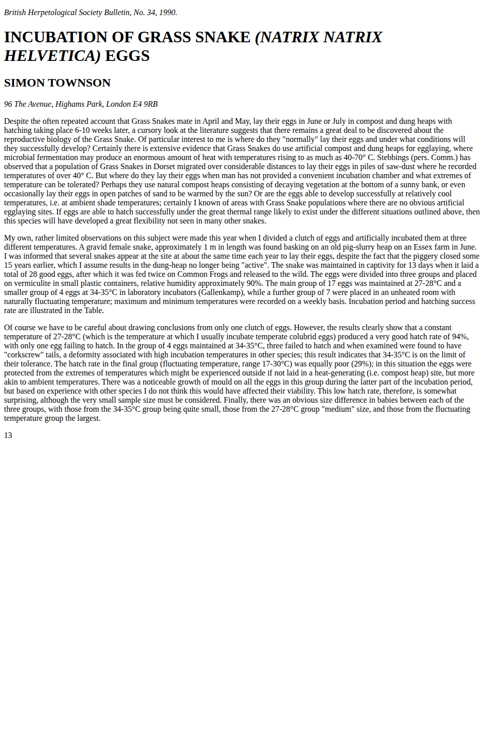British Herpetological Society Bulletin, No. 34, 1990.
INCUBATION OF GRASS SNAKE (NATRIX NATRIX HELVETICA) EGGS
SIMON TOWNSON
96 The Avenue, Highams Park, London E4 9RB
Despite the often repeated account that Grass Snakes mate in April and May, lay their eggs in June or July in compost and dung heaps with hatching taking place 6-10 weeks later, a cursory look at the literature suggests that there remains a great deal to be discovered about the reproductive biology of the Grass Snake. Of particular interest to me is where do they "normally" lay their eggs and under what conditions will they successfully develop? Certainly there is extensive evidence that Grass Snakes do use artificial compost and dung heaps for egglaying, where microbial fermentation may produce an enormous amount of heat with temperatures rising to as much as 40-70° C. Stebbings (pers. Comm.) has observed that a population of Grass Snakes in Dorset migrated over considerable distances to lay their eggs in piles of saw-dust where he recorded temperatures of over 40° C. But where do they lay their eggs when man has not provided a convenient incubation chamber and what extremes of temperature can be tolerated? Perhaps they use natural compost heaps consisting of decaying vegetation at the bottom of a sunny bank, or even occasionally lay their eggs in open patches of sand to be warmed by the sun? Or are the eggs able to develop successfully at relatively cool temperatures, i.e. at ambient shade temperatures; certainly I known of areas with Grass Snake populations where there are no obvious artificial egglaying sites. If eggs are able to hatch successfully under the great thermal range likely to exist under the different situations outlined above, then this species will have developed a great flexibility not seen in many other snakes.
My own, rather limited observations on this subject were made this year when I divided a clutch of eggs and artificially incubated them at three different temperatures. A gravid female snake, approximately 1 m in length was found basking on an old pig-slurry heap on an Essex farm in June. I was informed that several snakes appear at the site at about the same time each year to lay their eggs, despite the fact that the piggery closed some 15 years earlier, which I assume results in the dung-heap no longer being "active". The snake was maintained in captivity for 13 days when it laid a total of 28 good eggs, after which it was fed twice on Common Frogs and released to the wild. The eggs were divided into three groups and placed on vermiculite in small plastic containers, relative humidity approximately 90%. The main group of 17 eggs was maintained at 27-28°C and a smaller group of 4 eggs at 34-35°C in laboratory incubators (Gallenkamp), while a further group of 7 were placed in an unheated room with naturally fluctuating temperature; maximum and minimum temperatures were recorded on a weekly basis. Incubation period and hatching success rate are illustrated in the Table.
Of course we have to be careful about drawing conclusions from only one clutch of eggs. However, the results clearly show that a constant temperature of 27-28°C (which is the temperature at which I usually incubate temperate colubrid eggs) produced a very good hatch rate of 94%, with only one egg failing to hatch. In the group of 4 eggs maintained at 34-35°C, three failed to hatch and when examined were found to have "corkscrew" tails, a deformity associated with high incubation temperatures in other species; this result indicates that 34-35°C is on the limit of their tolerance. The hatch rate in the final group (fluctuating temperature, range 17-30°C) was equally poor (29%); in this situation the eggs were protected from the extremes of temperatures which might be experienced outside if not laid in a heat-generating (i.e. compost heap) site, but more akin to ambient temperatures. There was a noticeable growth of mould on all the eggs in this group during the latter part of the incubation period, but based on experience with other species I do not think this would have affected their viability. This low hatch rate, therefore, is somewhat surprising, although the very small sample size must be considered. Finally, there was an obvious size difference in babies between each of the three groups, with those from the 34-35°C group being quite small, those from the 27-28°C group "medium" size, and those from the fluctuating temperature group the largest.
13